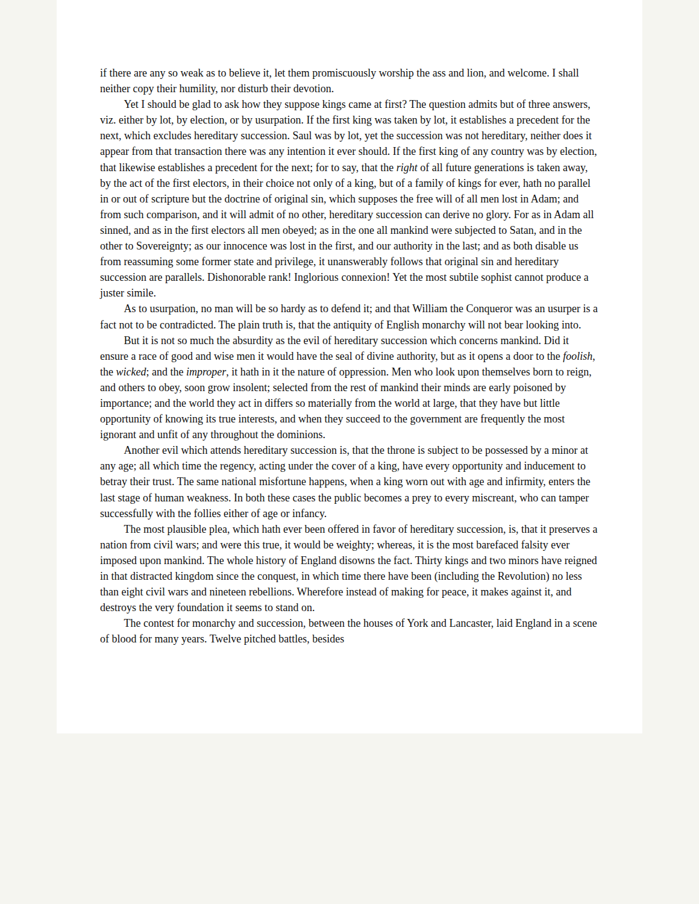if there are any so weak as to believe it, let them promiscuously worship the ass and lion, and welcome. I shall neither copy their humility, nor disturb their devotion.
Yet I should be glad to ask how they suppose kings came at first? The question admits but of three answers, viz. either by lot, by election, or by usurpation. If the first king was taken by lot, it establishes a precedent for the next, which excludes hereditary succession. Saul was by lot, yet the succession was not hereditary, neither does it appear from that transaction there was any intention it ever should. If the first king of any country was by election, that likewise establishes a precedent for the next; for to say, that the right of all future generations is taken away, by the act of the first electors, in their choice not only of a king, but of a family of kings for ever, hath no parallel in or out of scripture but the doctrine of original sin, which supposes the free will of all men lost in Adam; and from such comparison, and it will admit of no other, hereditary succession can derive no glory. For as in Adam all sinned, and as in the first electors all men obeyed; as in the one all mankind were subjected to Satan, and in the other to Sovereignty; as our innocence was lost in the first, and our authority in the last; and as both disable us from reassuming some former state and privilege, it unanswerably follows that original sin and hereditary succession are parallels. Dishonorable rank! Inglorious connexion! Yet the most subtile sophist cannot produce a juster simile.
As to usurpation, no man will be so hardy as to defend it; and that William the Conqueror was an usurper is a fact not to be contradicted. The plain truth is, that the antiquity of English monarchy will not bear looking into.
But it is not so much the absurdity as the evil of hereditary succession which concerns mankind. Did it ensure a race of good and wise men it would have the seal of divine authority, but as it opens a door to the foolish, the wicked; and the improper, it hath in it the nature of oppression. Men who look upon themselves born to reign, and others to obey, soon grow insolent; selected from the rest of mankind their minds are early poisoned by importance; and the world they act in differs so materially from the world at large, that they have but little opportunity of knowing its true interests, and when they succeed to the government are frequently the most ignorant and unfit of any throughout the dominions.
Another evil which attends hereditary succession is, that the throne is subject to be possessed by a minor at any age; all which time the regency, acting under the cover of a king, have every opportunity and inducement to betray their trust. The same national misfortune happens, when a king worn out with age and infirmity, enters the last stage of human weakness. In both these cases the public becomes a prey to every miscreant, who can tamper successfully with the follies either of age or infancy.
The most plausible plea, which hath ever been offered in favor of hereditary succession, is, that it preserves a nation from civil wars; and were this true, it would be weighty; whereas, it is the most barefaced falsity ever imposed upon mankind. The whole history of England disowns the fact. Thirty kings and two minors have reigned in that distracted kingdom since the conquest, in which time there have been (including the Revolution) no less than eight civil wars and nineteen rebellions. Wherefore instead of making for peace, it makes against it, and destroys the very foundation it seems to stand on.
The contest for monarchy and succession, between the houses of York and Lancaster, laid England in a scene of blood for many years. Twelve pitched battles, besides